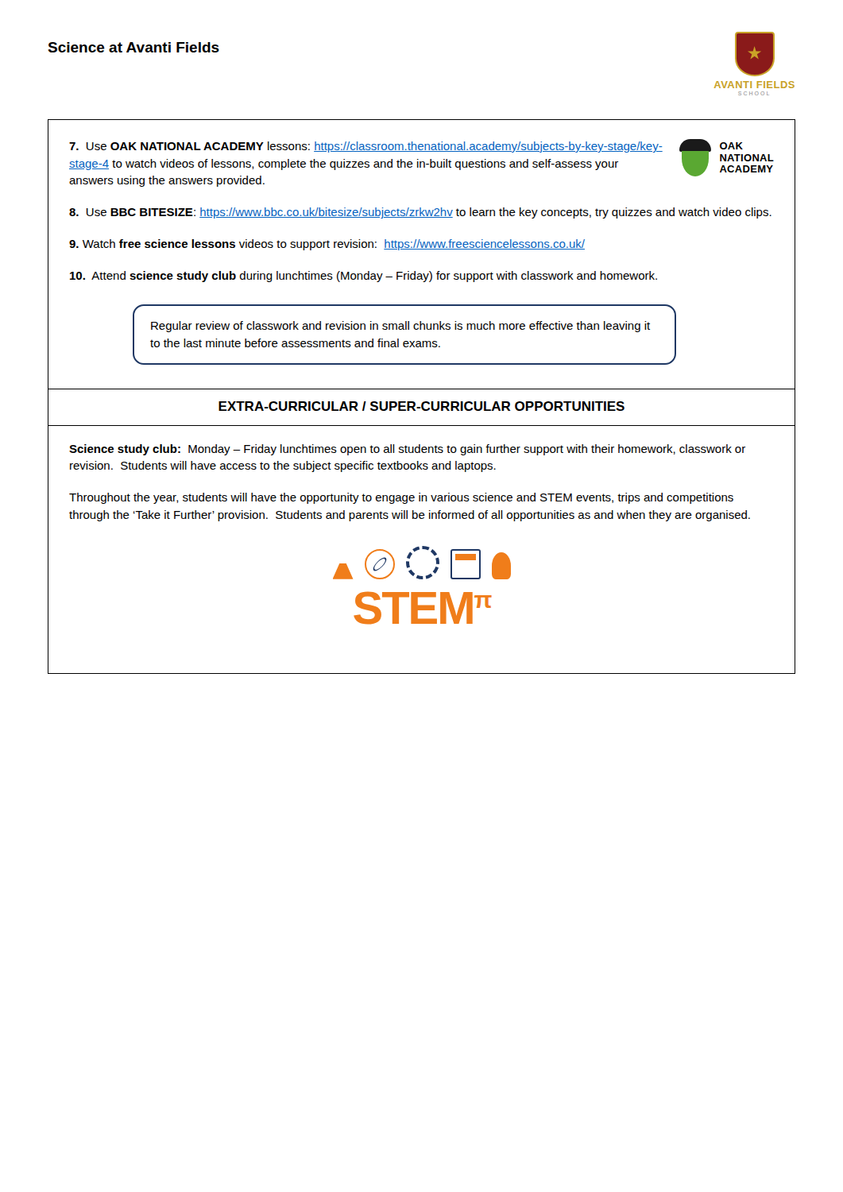Science at Avanti Fields
AVANTI FIELDS
SCHOOL
7. Use OAK NATIONAL ACADEMY lessons: https://classroom.thenational.academy/subjects-by-key-stage/key-stage-4 to watch videos of lessons, complete the quizzes and the in-built questions and self-assess your answers using the answers provided.
OAK
NATIONAL
ACADEMY
8. Use BBC BITESIZE: https://www.bbc.co.uk/bitesize/subjects/zrkw2hv to learn the key concepts, try quizzes and watch video clips.
9. Watch free science lessons videos to support revision: https://www.freesciencelessons.co.uk/
10. Attend science study club during lunchtimes (Monday – Friday) for support with classwork and homework.
Regular review of classwork and revision in small chunks is much more effective than leaving it to the last minute before assessments and final exams.
EXTRA-CURRICULAR / SUPER-CURRICULAR OPPORTUNITIES
Science study club: Monday – Friday lunchtimes open to all students to gain further support with their homework, classwork or revision. Students will have access to the subject specific textbooks and laptops.
Throughout the year, students will have the opportunity to engage in various science and STEM events, trips and competitions through the ‘Take it Further’ provision. Students and parents will be informed of all opportunities as and when they are organised.
STEMπ